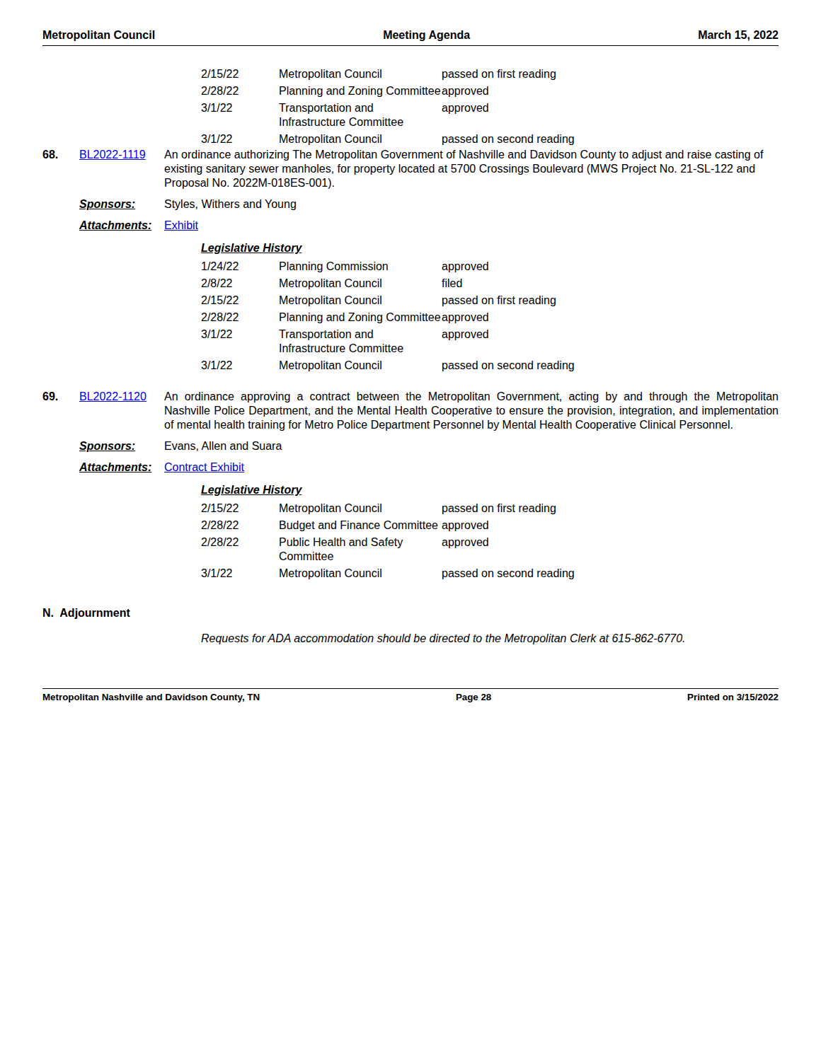Metropolitan Council
Meeting Agenda
March 15, 2022
| 2/15/22 | Metropolitan Council | passed on first reading |
| 2/28/22 | Planning and Zoning Committee | approved |
| 3/1/22 | Transportation and Infrastructure Committee | approved |
| 3/1/22 | Metropolitan Council | passed on second reading |
68.
BL2022-1119
An ordinance authorizing The Metropolitan Government of Nashville and Davidson County to adjust and raise casting of existing sanitary sewer manholes, for property located at 5700 Crossings Boulevard (MWS Project No. 21-SL-122 and Proposal No. 2022M-018ES-001).
Sponsors:
Styles, Withers and Young
Attachments:
Exhibit
Legislative History
| 1/24/22 | Planning Commission | approved |
| 2/8/22 | Metropolitan Council | filed |
| 2/15/22 | Metropolitan Council | passed on first reading |
| 2/28/22 | Planning and Zoning Committee | approved |
| 3/1/22 | Transportation and Infrastructure Committee | approved |
| 3/1/22 | Metropolitan Council | passed on second reading |
69.
BL2022-1120
An ordinance approving a contract between the Metropolitan Government, acting by and through the Metropolitan Nashville Police Department, and the Mental Health Cooperative to ensure the provision, integration, and implementation of mental health training for Metro Police Department Personnel by Mental Health Cooperative Clinical Personnel.
Sponsors:
Evans, Allen and Suara
Attachments:
Contract Exhibit
Legislative History
| 2/15/22 | Metropolitan Council | passed on first reading |
| 2/28/22 | Budget and Finance Committee | approved |
| 2/28/22 | Public Health and Safety Committee | approved |
| 3/1/22 | Metropolitan Council | passed on second reading |
N. Adjournment
Requests for ADA accommodation should be directed to the Metropolitan Clerk at 615-862-6770.
Metropolitan Nashville and Davidson County, TN
Page 28
Printed on 3/15/2022